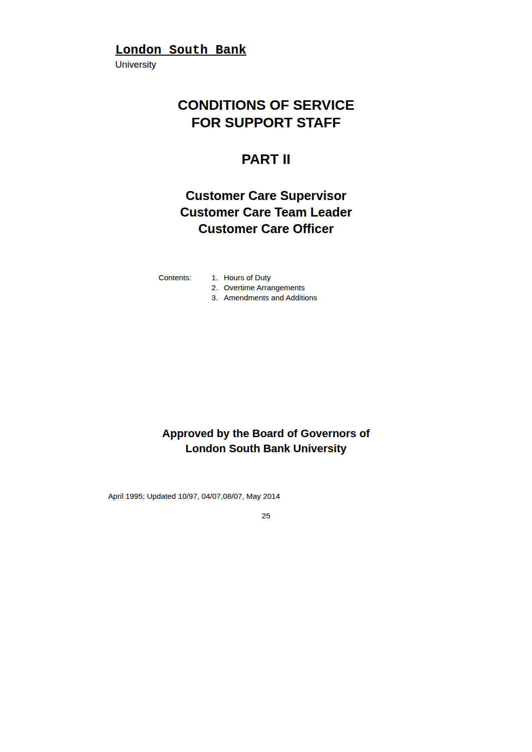London South Bank
University
CONDITIONS OF SERVICE
FOR SUPPORT STAFF
PART II
Customer Care Supervisor
Customer Care Team Leader
Customer Care Officer
| Contents: | 1. | Hours of Duty |
| | 2. | Overtime Arrangements |
| | 3. | Amendments and Additions |
Approved by the Board of Governors of
London South Bank University
April 1995; Updated 10/97, 04/07,08/07, May 2014
25